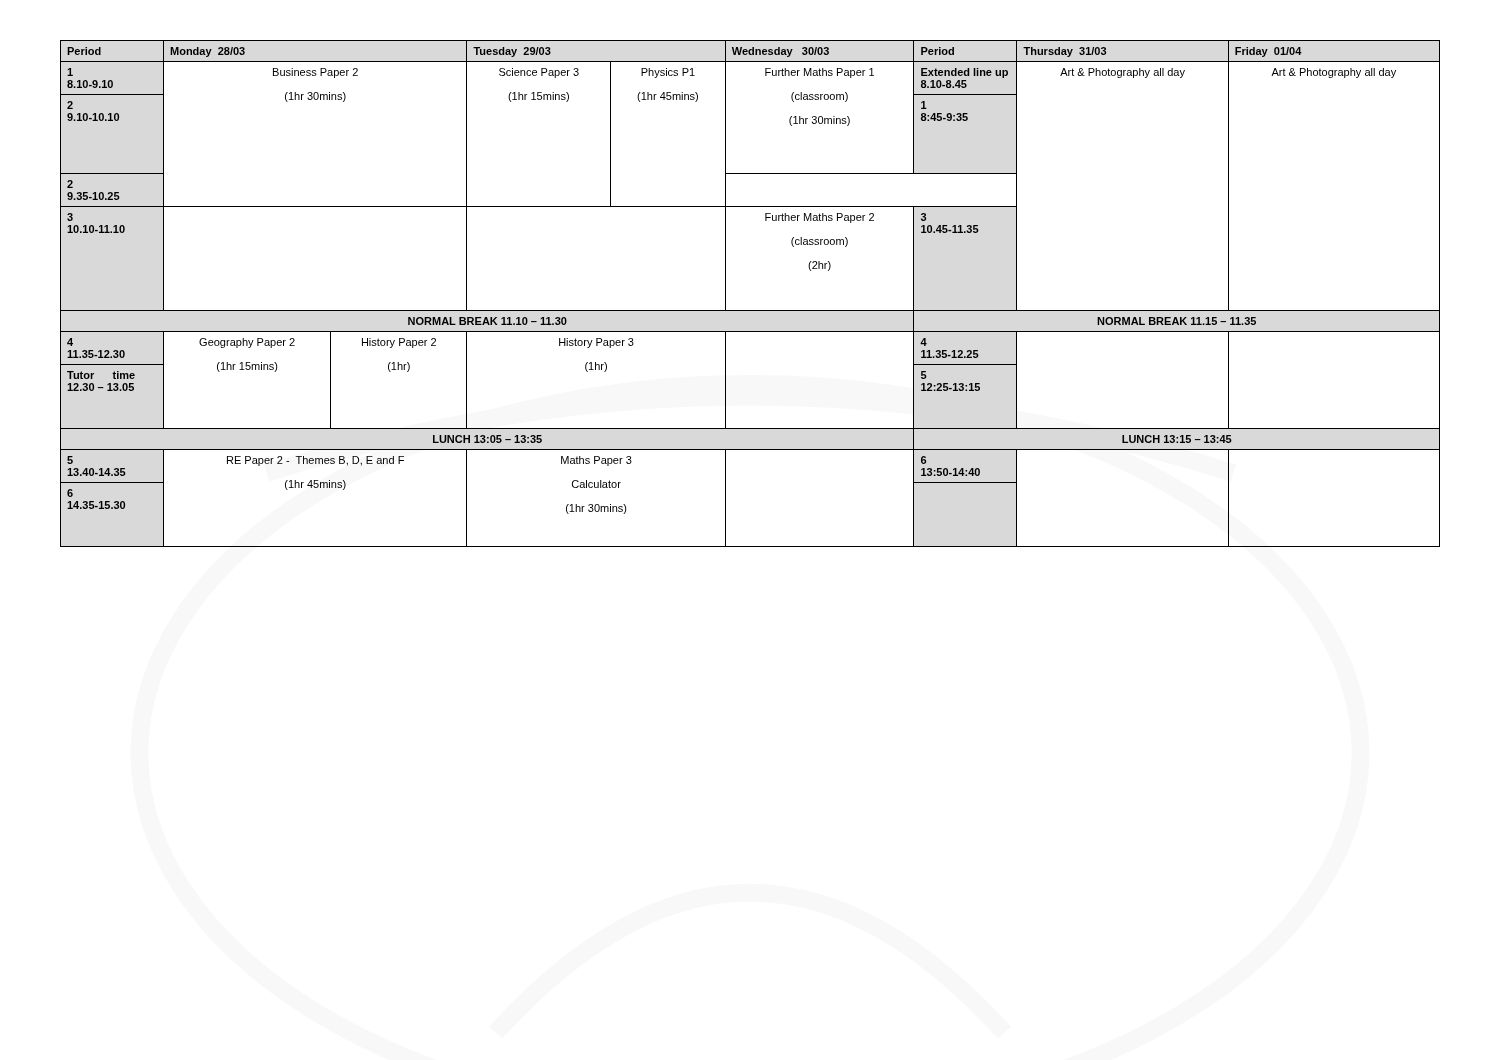| Period | Monday 28/03 | Tuesday 29/03 | Wednesday 30/03 | Period | Thursday 31/03 | Friday 01/04 |
| --- | --- | --- | --- | --- | --- | --- |
| 1 8.10-9.10 | Business Paper 2 (1hr 30mins) | Science Paper 3 (1hr 15mins) | Physics P1 (1hr 45mins) | Further Maths Paper 1 (classroom) (1hr 30mins) | Extended line up 8.10-8.45 | Art & Photography all day | Art & Photography all day |
| 2 9.10-10.10 | 1 8:45-9:35 |
| 2 9.35-10.25 |
| 3 10.10-11.10 | | | Further Maths Paper 2 (classroom) (2hr) | 3 10.45-11.35 |
| NORMAL BREAK 11.10 – 11.30 | NORMAL BREAK 11.15 – 11.35 |
| 4 11.35-12.30 | Geography Paper 2 (1hr 15mins) | History Paper 2 (1hr) | History Paper 3 (1hr) | | 4 11.35-12.25 | | |
| Tutor time 12.30 – 13.05 | 5 12:25-13:15 |
| LUNCH 13:05 – 13:35 | LUNCH 13:15 – 13:45 |
| 5 13.40-14.35 | RE Paper 2 - Themes B, D, E and F (1hr 45mins) | Maths Paper 3 Calculator (1hr 30mins) | | 6 13:50-14:40 | | |
| 6 14.35-15.30 | |